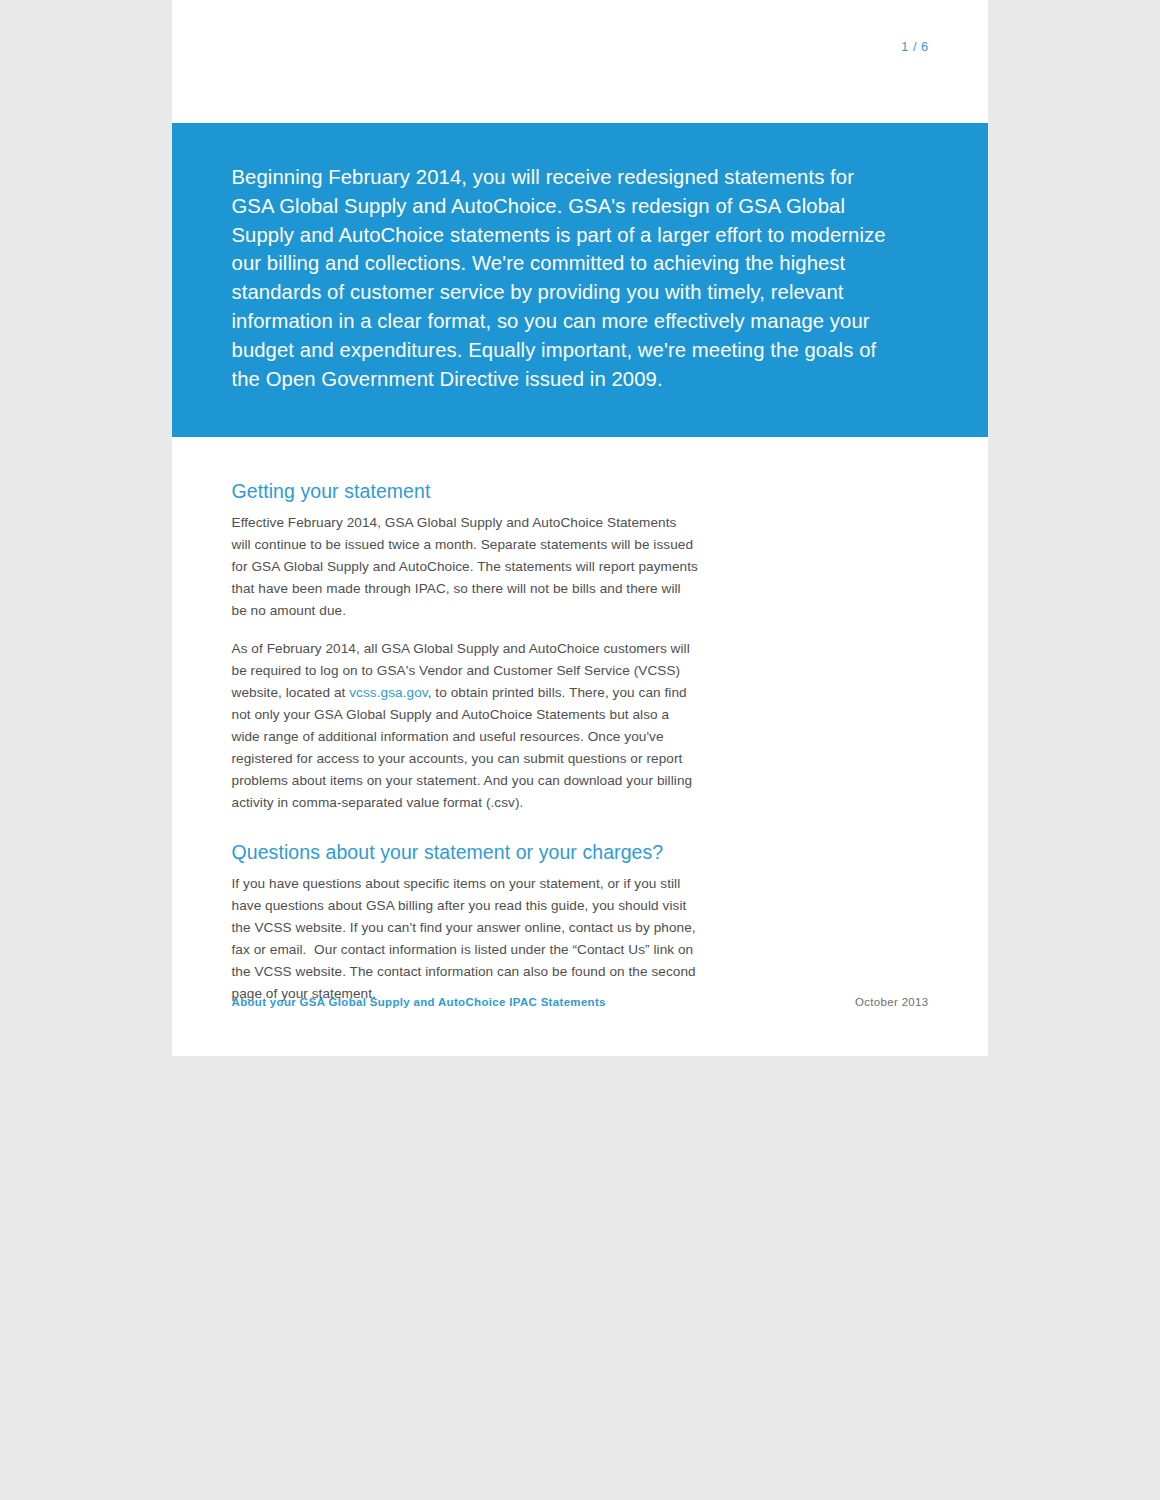1 / 6
Beginning February 2014, you will receive redesigned statements for GSA Global Supply and AutoChoice. GSA's redesign of GSA Global Supply and AutoChoice statements is part of a larger effort to modernize our billing and collections. We're committed to achieving the highest standards of customer service by providing you with timely, relevant information in a clear format, so you can more effectively manage your budget and expenditures. Equally important, we're meeting the goals of the Open Government Directive issued in 2009.
Getting your statement
Effective February 2014, GSA Global Supply and AutoChoice Statements will continue to be issued twice a month. Separate statements will be issued for GSA Global Supply and AutoChoice. The statements will report payments that have been made through IPAC, so there will not be bills and there will be no amount due.
As of February 2014, all GSA Global Supply and AutoChoice customers will be required to log on to GSA's Vendor and Customer Self Service (VCSS) website, located at vcss.gsa.gov, to obtain printed bills. There, you can find not only your GSA Global Supply and AutoChoice Statements but also a wide range of additional information and useful resources. Once you've registered for access to your accounts, you can submit questions or report problems about items on your statement. And you can download your billing activity in comma-separated value format (.csv).
Questions about your statement or your charges?
If you have questions about specific items on your statement, or if you still have questions about GSA billing after you read this guide, you should visit the VCSS website. If you can't find your answer online, contact us by phone, fax or email. Our contact information is listed under the “Contact Us” link on the VCSS website. The contact information can also be found on the second page of your statement.
About your GSA Global Supply and AutoChoice IPAC Statements
October 2013